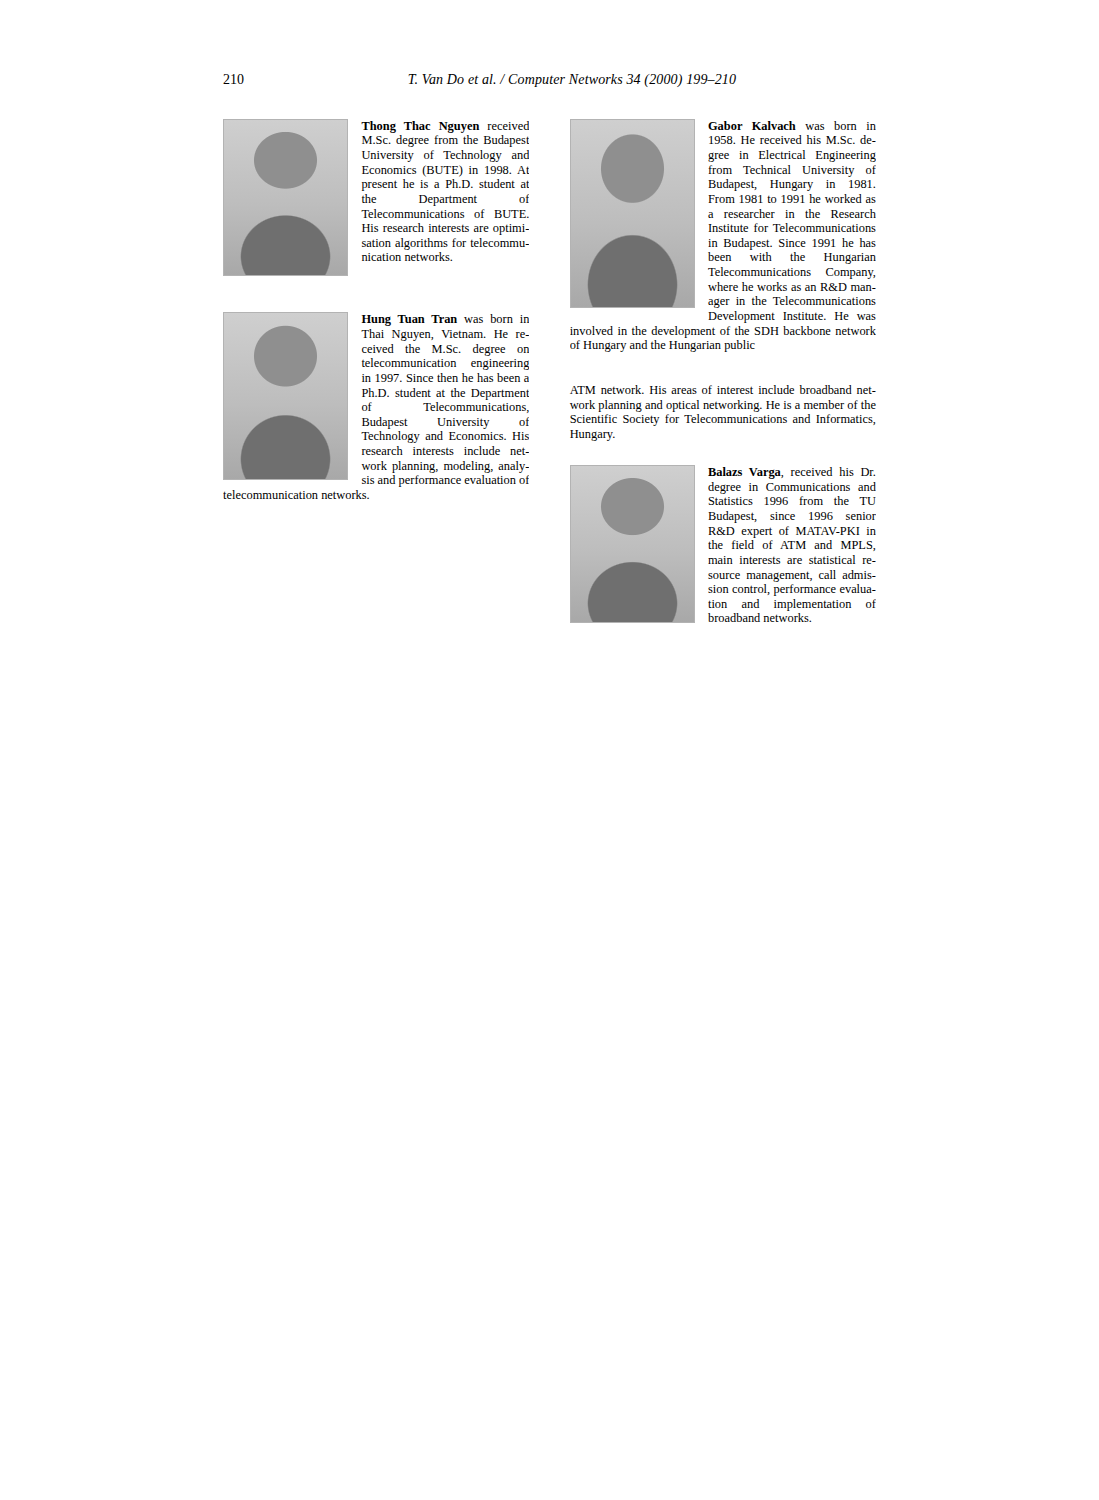210
T. Van Do et al. / Computer Networks 34 (2000) 199–210
Thong Thac Nguyen received M.Sc. degree from the Budapest University of Technology and Economics (BUTE) in 1998. At present he is a Ph.D. student at the Department of Telecommunications of BUTE. His research interests are optimisation algorithms for telecommunication networks.
Hung Tuan Tran was born in Thai Nguyen, Vietnam. He received the M.Sc. degree on telecommunication engineering in 1997. Since then he has been a Ph.D. student at the Department of Telecommunications, Budapest University of Technology and Economics. His research interests include network planning, modeling, analysis and performance evaluation of telecommunication networks.
Gabor Kalvach was born in 1958. He received his M.Sc. degree in Electrical Engineering from Technical University of Budapest, Hungary in 1981. From 1981 to 1991 he worked as a researcher in the Research Institute for Telecommunications in Budapest. Since 1991 he has been with the Hungarian Telecommunications Company, where he works as an R&D manager in the Telecommunications Development Institute. He was involved in the development of the SDH backbone network of Hungary and the Hungarian public
ATM network. His areas of interest include broadband network planning and optical networking. He is a member of the Scientific Society for Telecommunications and Informatics, Hungary.
Balazs Varga, received his Dr. degree in Communications and Statistics 1996 from the TU Budapest, since 1996 senior R&D expert of MATAV-PKI in the field of ATM and MPLS, main interests are statistical resource management, call admission control, performance evaluation and implementation of broadband networks.